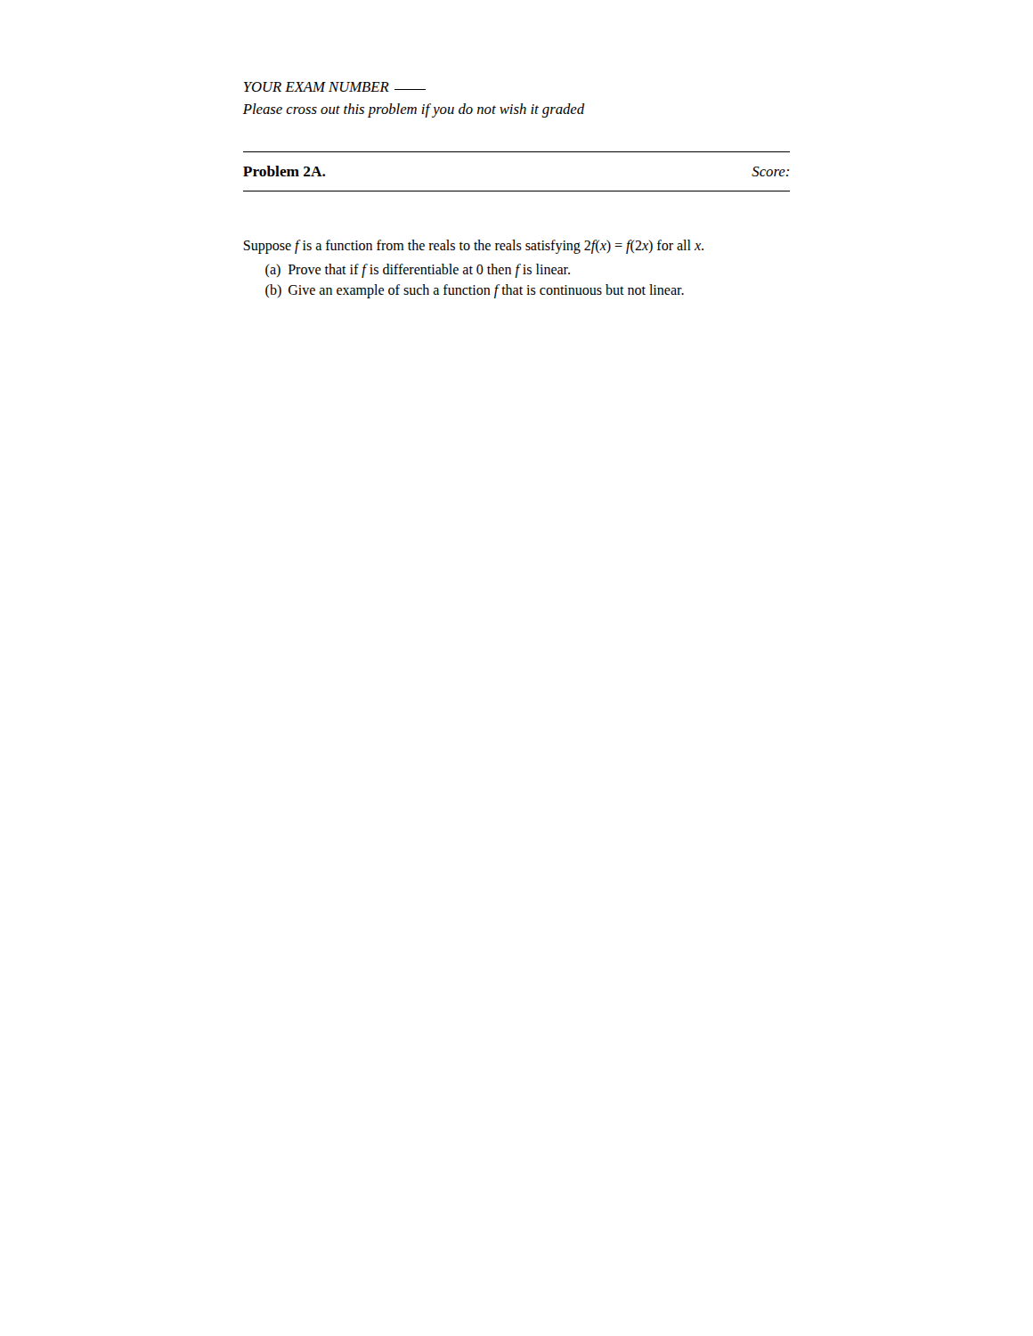YOUR EXAM NUMBER
Please cross out this problem if you do not wish it graded
Problem 2A. Score:
Suppose f is a function from the reals to the reals satisfying 2f(x) = f(2x) for all x.
(a) Prove that if f is differentiable at 0 then f is linear.
(b) Give an example of such a function f that is continuous but not linear.